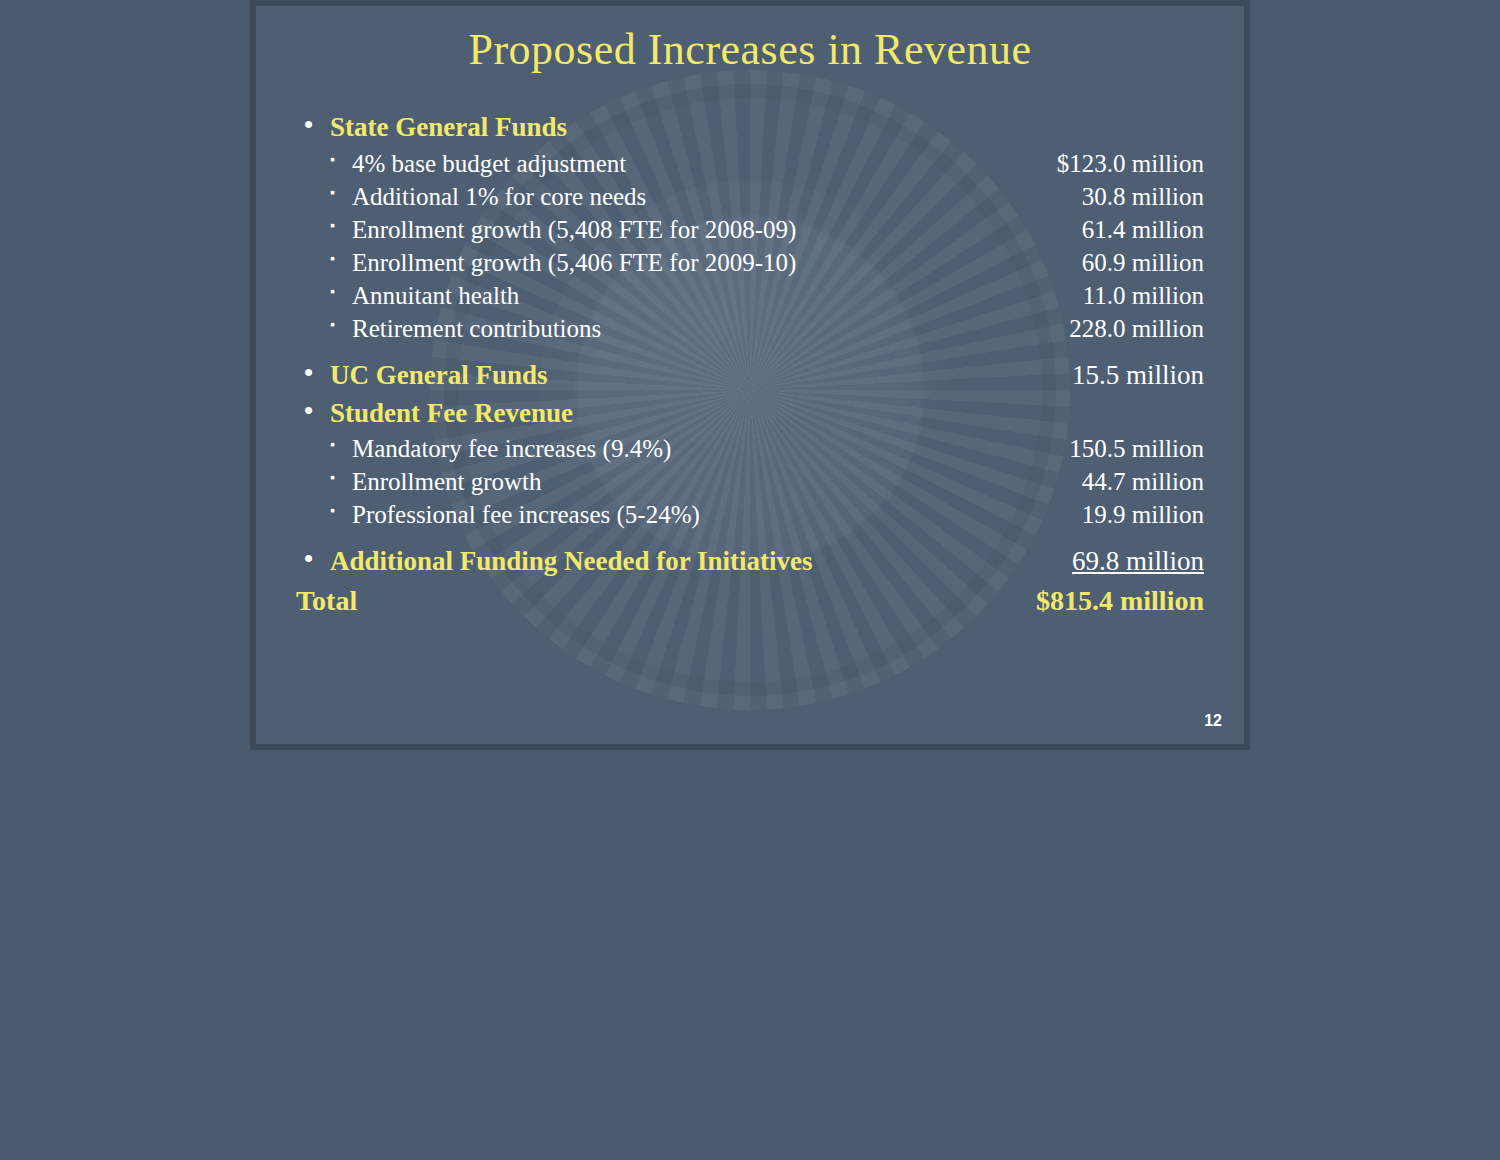Proposed Increases in Revenue
State General Funds
4% base budget adjustment $123.0 million
Additional 1% for core needs 30.8 million
Enrollment growth (5,408 FTE for 2008-09) 61.4 million
Enrollment growth (5,406 FTE for 2009-10) 60.9 million
Annuitant health 11.0 million
Retirement contributions 228.0 million
UC General Funds 15.5 million
Student Fee Revenue
Mandatory fee increases (9.4%) 150.5 million
Enrollment growth 44.7 million
Professional fee increases (5-24%) 19.9 million
Additional Funding Needed for Initiatives 69.8 million
Total $815.4 million
12